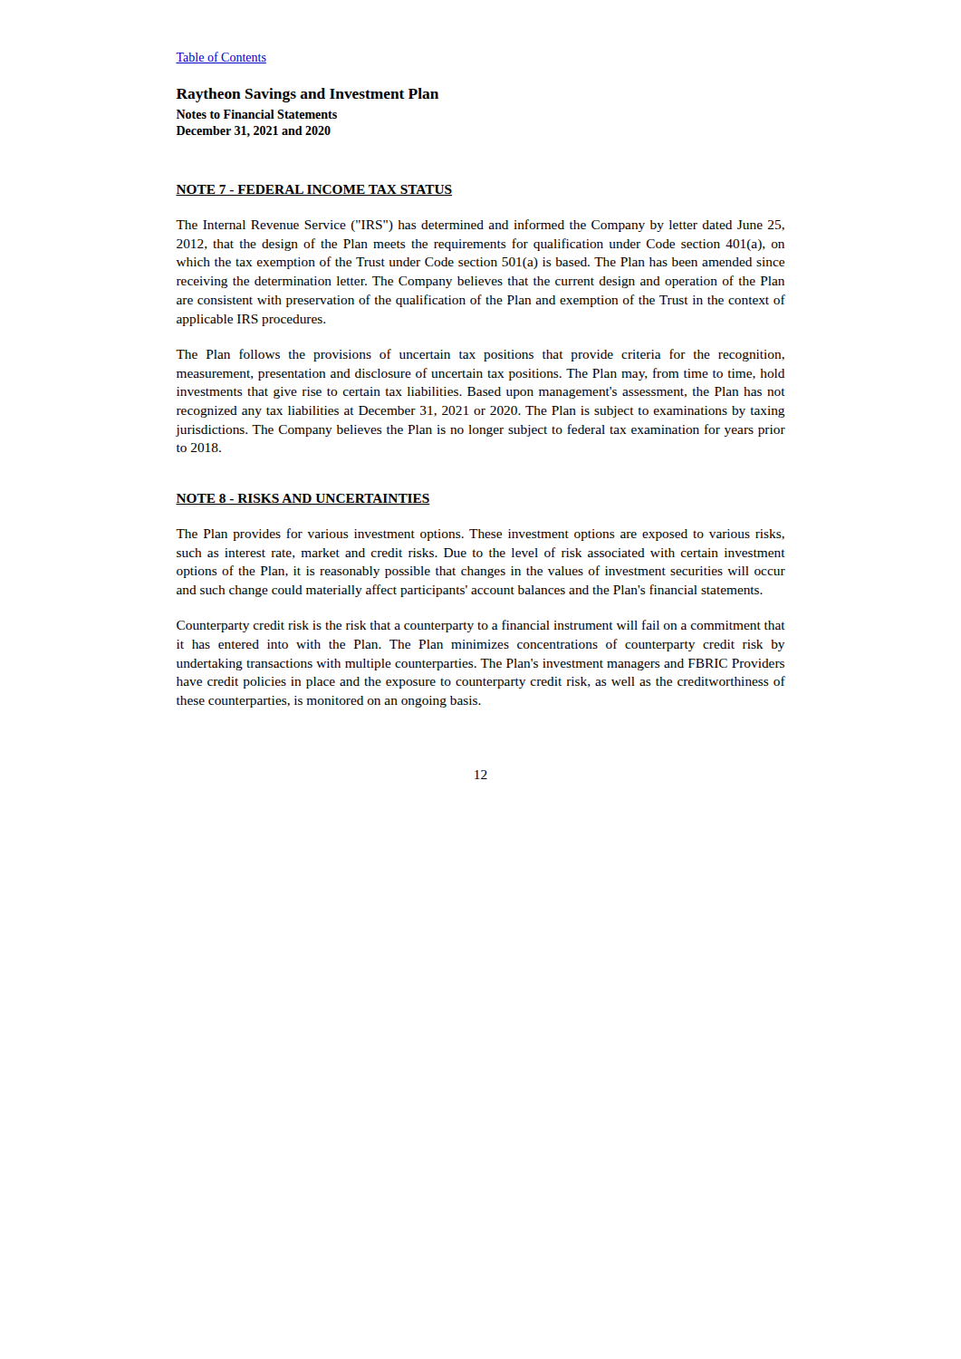Table of Contents
Raytheon Savings and Investment Plan
Notes to Financial Statements
December 31, 2021 and 2020
NOTE 7 - FEDERAL INCOME TAX STATUS
The Internal Revenue Service ("IRS") has determined and informed the Company by letter dated June 25, 2012, that the design of the Plan meets the requirements for qualification under Code section 401(a), on which the tax exemption of the Trust under Code section 501(a) is based. The Plan has been amended since receiving the determination letter. The Company believes that the current design and operation of the Plan are consistent with preservation of the qualification of the Plan and exemption of the Trust in the context of applicable IRS procedures.
The Plan follows the provisions of uncertain tax positions that provide criteria for the recognition, measurement, presentation and disclosure of uncertain tax positions. The Plan may, from time to time, hold investments that give rise to certain tax liabilities. Based upon management's assessment, the Plan has not recognized any tax liabilities at December 31, 2021 or 2020. The Plan is subject to examinations by taxing jurisdictions. The Company believes the Plan is no longer subject to federal tax examination for years prior to 2018.
NOTE 8 - RISKS AND UNCERTAINTIES
The Plan provides for various investment options. These investment options are exposed to various risks, such as interest rate, market and credit risks. Due to the level of risk associated with certain investment options of the Plan, it is reasonably possible that changes in the values of investment securities will occur and such change could materially affect participants' account balances and the Plan's financial statements.
Counterparty credit risk is the risk that a counterparty to a financial instrument will fail on a commitment that it has entered into with the Plan. The Plan minimizes concentrations of counterparty credit risk by undertaking transactions with multiple counterparties. The Plan's investment managers and FBRIC Providers have credit policies in place and the exposure to counterparty credit risk, as well as the creditworthiness of these counterparties, is monitored on an ongoing basis.
12